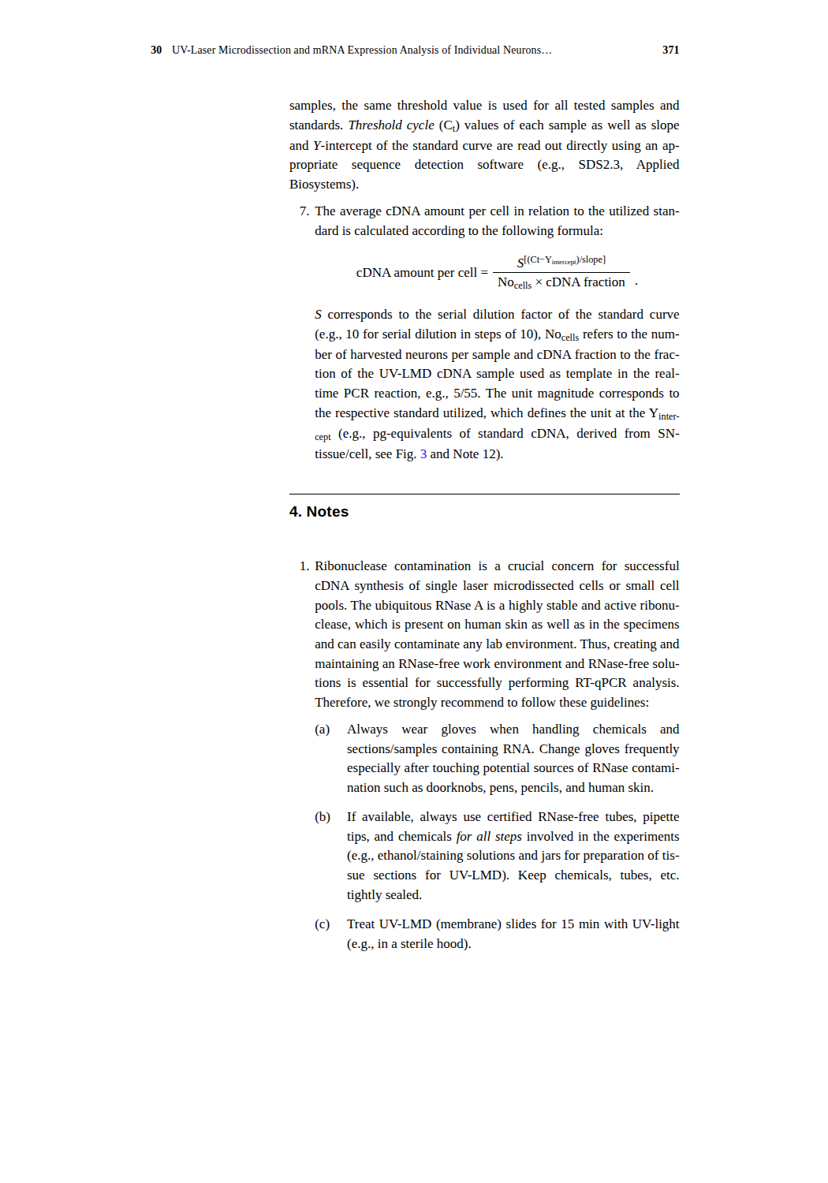30 UV-Laser Microdissection and mRNA Expression Analysis of Individual Neurons… 371
samples, the same threshold value is used for all tested samples and standards. Threshold cycle (Ct) values of each sample as well as slope and Υ-intercept of the standard curve are read out directly using an appropriate sequence detection software (e.g., SDS2.3, Applied Biosystems).
7
The average cDNA amount per cell in relation to the utilized standard is calculated according to the following formula:
cDNA amount per cell = S[(Ct−Yintercept)/slope] Nocells × cDNA fraction .
S corresponds to the serial dilution factor of the standard curve (e.g., 10 for serial dilution in steps of 10), Nocells refers to the number of harvested neurons per sample and cDNA fraction to the fraction of the UV-LMD cDNA sample used as template in the real-time PCR reaction, e.g., 5/55. The unit magnitude corresponds to the respective standard utilized, which defines the unit at the Yintercept (e.g., pg-equivalents of standard cDNA, derived from SN-tissue/cell, see Fig. 3 and Note 12).
4. Notes
1
Ribonuclease contamination is a crucial concern for successful cDNA synthesis of single laser microdissected cells or small cell pools. The ubiquitous RNase A is a highly stable and active ribonuclease, which is present on human skin as well as in the specimens and can easily contaminate any lab environment. Thus, creating and maintaining an RNase-free work environment and RNase-free solutions is essential for successfully performing RT-qPCR analysis. Therefore, we strongly recommend to follow these guidelines:
(a)
Always wear gloves when handling chemicals and sections/samples containing RNA. Change gloves frequently especially after touching potential sources of RNase contamination such as doorknobs, pens, pencils, and human skin.
(b)
If available, always use certified RNase-free tubes, pipette tips, and chemicals for all steps involved in the experiments (e.g., ethanol/staining solutions and jars for preparation of tissue sections for UV-LMD). Keep chemicals, tubes, etc. tightly sealed.
(c)
Treat UV-LMD (membrane) slides for 15 min with UV-light (e.g., in a sterile hood).